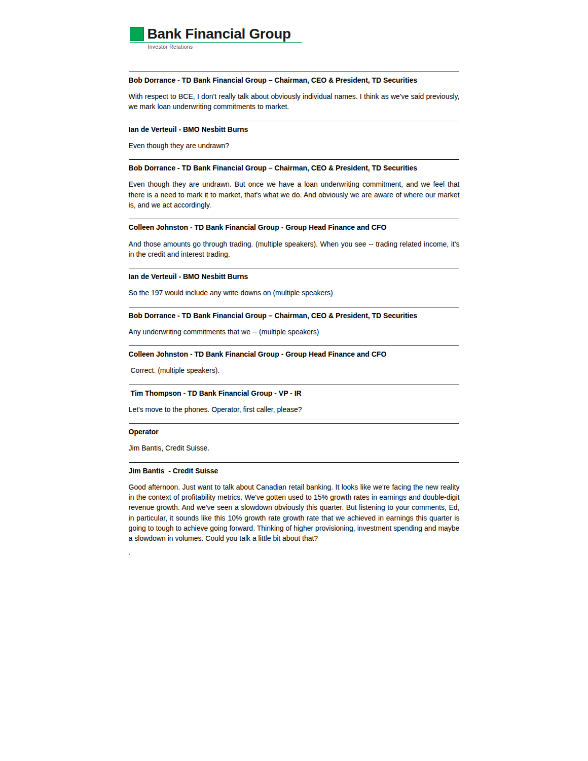Bank Financial Group
Investor Relations
Bob Dorrance - TD Bank Financial Group – Chairman, CEO & President, TD Securities
With respect to BCE, I don't really talk about obviously individual names. I think as we've said previously, we mark loan underwriting commitments to market.
Ian de Verteuil - BMO Nesbitt Burns
Even though they are undrawn?
Bob Dorrance - TD Bank Financial Group – Chairman, CEO & President, TD Securities
Even though they are undrawn. But once we have a loan underwriting commitment, and we feel that there is a need to mark it to market, that's what we do. And obviously we are aware of where our market is, and we act accordingly.
Colleen Johnston - TD Bank Financial Group - Group Head Finance and CFO
And those amounts go through trading. (multiple speakers). When you see -- trading related income, it's in the credit and interest trading.
Ian de Verteuil - BMO Nesbitt Burns
So the 197 would include any write-downs on (multiple speakers)
Bob Dorrance - TD Bank Financial Group – Chairman, CEO & President, TD Securities
Any underwriting commitments that we -- (multiple speakers)
Colleen Johnston - TD Bank Financial Group - Group Head Finance and CFO
Correct. (multiple speakers).
Tim Thompson - TD Bank Financial Group - VP - IR
Let's move to the phones. Operator, first caller, please?
Operator
Jim Bantis, Credit Suisse.
Jim Bantis - Credit Suisse
Good afternoon. Just want to talk about Canadian retail banking. It looks like we're facing the new reality in the context of profitability metrics. We've gotten used to 15% growth rates in earnings and double-digit revenue growth. And we've seen a slowdown obviously this quarter. But listening to your comments, Ed, in particular, it sounds like this 10% growth rate growth rate that we achieved in earnings this quarter is going to tough to achieve going forward. Thinking of higher provisioning, investment spending and maybe a slowdown in volumes. Could you talk a little bit about that?
.